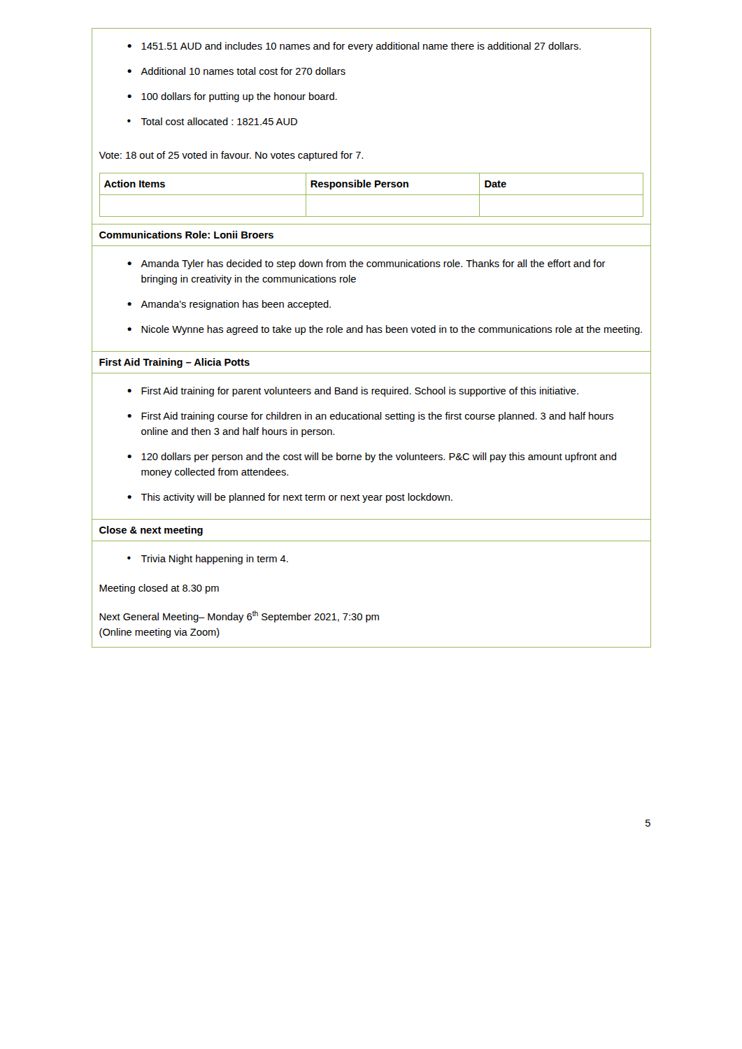1451.51 AUD and includes 10 names and for every additional name there is additional 27 dollars.
Additional 10 names total cost for 270 dollars
100 dollars for putting up the honour board.
Total cost allocated : 1821.45 AUD
Vote: 18 out of 25 voted in favour. No votes captured for 7.
| Action Items | Responsible Person | Date |
| --- | --- | --- |
Communications Role: Lonii Broers
Amanda Tyler has decided to step down from the communications role. Thanks for all the effort and for bringing in creativity in the communications role
Amanda’s resignation has been accepted.
Nicole Wynne has agreed to take up the role and has been voted in to the communications role at the meeting.
First Aid Training – Alicia Potts
First Aid training for parent volunteers and Band is required. School is supportive of this initiative.
First Aid training course for children in an educational setting is the first course planned. 3 and half hours online and then 3 and half hours in person.
120 dollars per person and the cost will be borne by the volunteers. P&C will pay this amount upfront and money collected from attendees.
This activity will be planned for next term or next year post lockdown.
Close & next meeting
Trivia Night happening in term 4.
Meeting closed at 8.30 pm
Next General Meeting– Monday 6th September 2021, 7:30 pm
(Online meeting via Zoom)
5